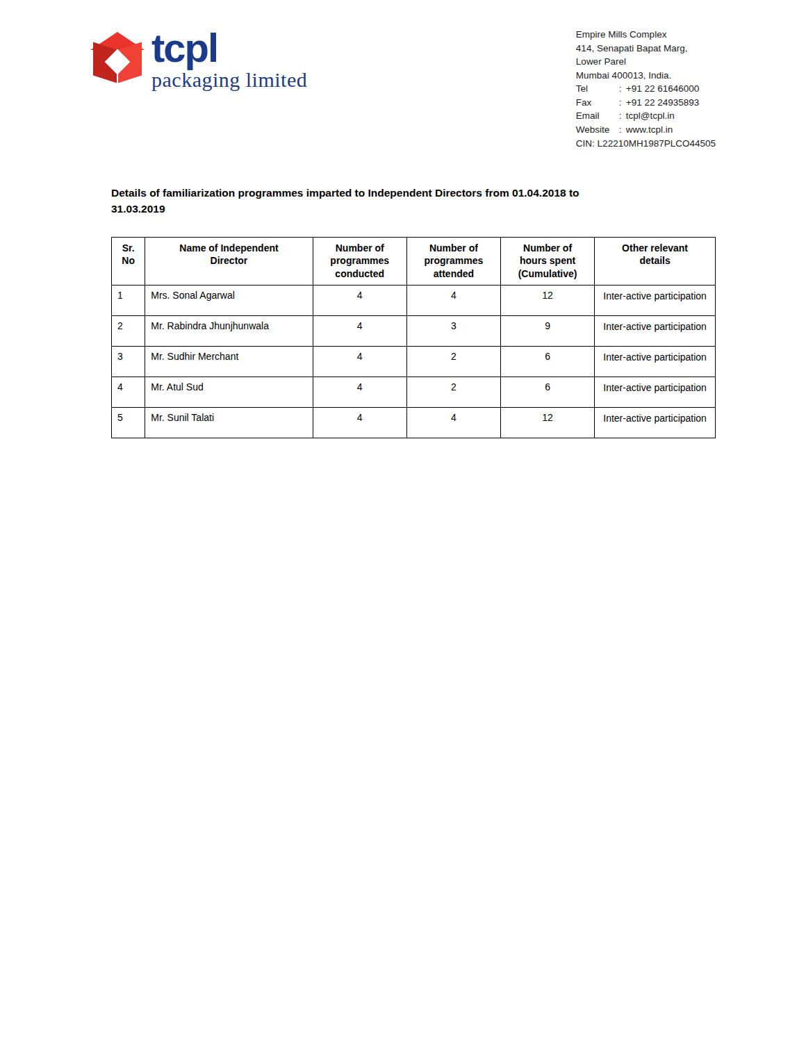tcpl
packaging limited
Empire Mills Complex
414, Senapati Bapat Marg,
Lower Parel
Mumbai 400013, India.
Tel:+91 22 61646000
Fax:+91 22 24935893
Email: tcpl@tcpl.in
Website: www.tcpl.in
CIN: L22210MH1987PLCO44505
Details of familiarization programmes imparted to Independent Directors from 01.04.2018 to 31.03.2019
| Sr. No | Name of Independent Director | Number of programmes conducted | Number of programmes attended | Number of hours spent (Cumulative) | Other relevant details |
| --- | --- | --- | --- | --- | --- |
| 1 | Mrs. Sonal Agarwal | 4 | 4 | 12 | Inter-active participation |
| 2 | Mr. Rabindra Jhunjhunwala | 4 | 3 | 9 | Inter-active participation |
| 3 | Mr. Sudhir Merchant | 4 | 2 | 6 | Inter-active participation |
| 4 | Mr. Atul Sud | 4 | 2 | 6 | Inter-active participation |
| 5 | Mr. Sunil Talati | 4 | 4 | 12 | Inter-active participation |